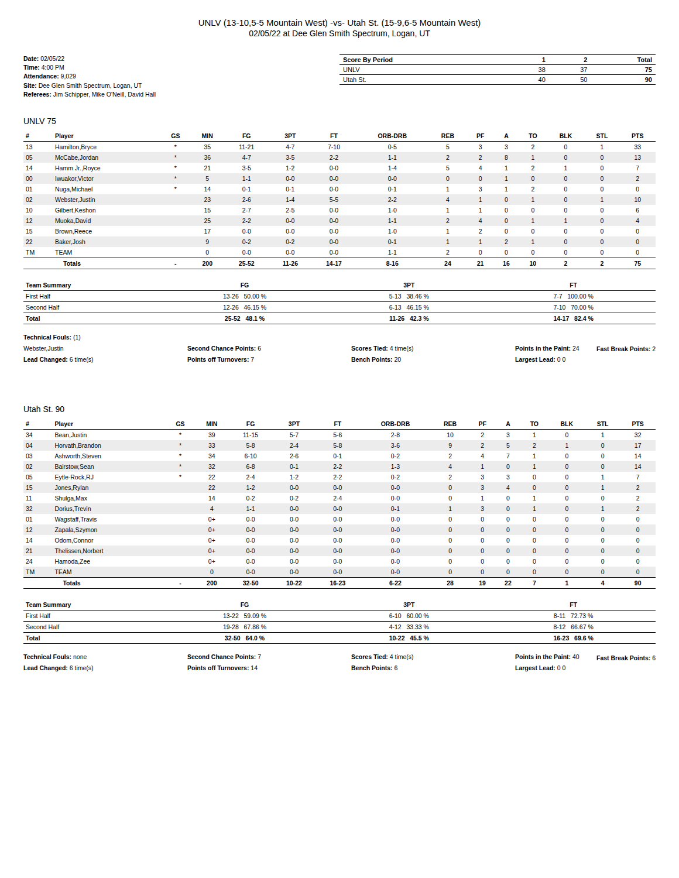UNLV (13-10,5-5 Mountain West) -vs- Utah St. (15-9,6-5 Mountain West)
02/05/22 at Dee Glen Smith Spectrum, Logan, UT
Date: 02/05/22
Time: 4:00 PM
Attendance: 9,029
Site: Dee Glen Smith Spectrum, Logan, UT
Referees: Jim Schipper, Mike O'Neill, David Hall
| Score By Period | 1 | 2 | Total |
| --- | --- | --- | --- |
| UNLV | 38 | 37 | 75 |
| Utah St. | 40 | 50 | 90 |
UNLV 75
| # | Player | GS | MIN | FG | 3PT | FT | ORB-DRB | REB | PF | A | TO | BLK | STL | PTS |
| --- | --- | --- | --- | --- | --- | --- | --- | --- | --- | --- | --- | --- | --- | --- |
| 13 | Hamilton,Bryce | * | 35 | 11-21 | 4-7 | 7-10 | 0-5 | 5 | 3 | 3 | 2 | 0 | 1 | 33 |
| 05 | McCabe,Jordan | * | 36 | 4-7 | 3-5 | 2-2 | 1-1 | 2 | 2 | 8 | 1 | 0 | 0 | 13 |
| 14 | Hamm Jr.,Royce | * | 21 | 3-5 | 1-2 | 0-0 | 1-4 | 5 | 4 | 1 | 2 | 1 | 0 | 7 |
| 00 | Iwuakor,Victor | * | 5 | 1-1 | 0-0 | 0-0 | 0-0 | 0 | 0 | 1 | 0 | 0 | 0 | 2 |
| 01 | Nuga,Michael | * | 14 | 0-1 | 0-1 | 0-0 | 0-1 | 1 | 3 | 1 | 2 | 0 | 0 | 0 |
| 02 | Webster,Justin | | 23 | 2-6 | 1-4 | 5-5 | 2-2 | 4 | 1 | 0 | 1 | 0 | 1 | 10 |
| 10 | Gilbert,Keshon | | 15 | 2-7 | 2-5 | 0-0 | 1-0 | 1 | 1 | 0 | 0 | 0 | 0 | 6 |
| 12 | Muoka,David | | 25 | 2-2 | 0-0 | 0-0 | 1-1 | 2 | 4 | 0 | 1 | 1 | 0 | 4 |
| 15 | Brown,Reece | | 17 | 0-0 | 0-0 | 0-0 | 1-0 | 1 | 2 | 0 | 0 | 0 | 0 | 0 |
| 22 | Baker,Josh | | 9 | 0-2 | 0-2 | 0-0 | 0-1 | 1 | 1 | 2 | 1 | 0 | 0 | 0 |
| TM | TEAM | | 0 | 0-0 | 0-0 | 0-0 | 1-1 | 2 | 0 | 0 | 0 | 0 | 0 | 0 |
| | Totals | - | 200 | 25-52 | 11-26 | 14-17 | 8-16 | 24 | 21 | 16 | 10 | 2 | 2 | 75 |
| Team Summary | FG | 3PT | FT |
| --- | --- | --- | --- |
| First Half | 13-26 50.00 % | 5-13 38.46 % | 7-7 100.00 % |
| Second Half | 12-26 46.15 % | 6-13 46.15 % | 7-10 70.00 % |
| Total | 25-52 48.1 % | 11-26 42.3 % | 14-17 82.4 % |
Technical Fouls: (1)
Webster,Justin
Second Chance Points: 6
Scores Tied: 4 time(s)
Points in the Paint: 24
Lead Changed: 6 time(s)
Points off Turnovers: 7
Bench Points: 20
Largest Lead: 0 0
Fast Break Points: 2
Utah St. 90
| # | Player | GS | MIN | FG | 3PT | FT | ORB-DRB | REB | PF | A | TO | BLK | STL | PTS |
| --- | --- | --- | --- | --- | --- | --- | --- | --- | --- | --- | --- | --- | --- | --- |
| 34 | Bean,Justin | * | 39 | 11-15 | 5-7 | 5-6 | 2-8 | 10 | 2 | 3 | 1 | 0 | 1 | 32 |
| 04 | Horvath,Brandon | * | 33 | 5-8 | 2-4 | 5-8 | 3-6 | 9 | 2 | 5 | 2 | 1 | 0 | 17 |
| 03 | Ashworth,Steven | * | 34 | 6-10 | 2-6 | 0-1 | 0-2 | 2 | 4 | 7 | 1 | 0 | 0 | 14 |
| 02 | Bairstow,Sean | * | 32 | 6-8 | 0-1 | 2-2 | 1-3 | 4 | 1 | 0 | 1 | 0 | 0 | 14 |
| 05 | Eytle-Rock,RJ | * | 22 | 2-4 | 1-2 | 2-2 | 0-2 | 2 | 3 | 3 | 0 | 0 | 1 | 7 |
| 15 | Jones,Rylan | | 22 | 1-2 | 0-0 | 0-0 | 0-0 | 0 | 3 | 4 | 0 | 0 | 1 | 2 |
| 11 | Shulga,Max | | 14 | 0-2 | 0-2 | 2-4 | 0-0 | 0 | 1 | 0 | 1 | 0 | 0 | 2 |
| 32 | Dorius,Trevin | | 4 | 1-1 | 0-0 | 0-0 | 0-1 | 1 | 3 | 0 | 1 | 0 | 1 | 2 |
| 01 | Wagstaff,Travis | | 0+ | 0-0 | 0-0 | 0-0 | 0-0 | 0 | 0 | 0 | 0 | 0 | 0 | 0 |
| 12 | Zapala,Szymon | | 0+ | 0-0 | 0-0 | 0-0 | 0-0 | 0 | 0 | 0 | 0 | 0 | 0 | 0 |
| 14 | Odom,Connor | | 0+ | 0-0 | 0-0 | 0-0 | 0-0 | 0 | 0 | 0 | 0 | 0 | 0 | 0 |
| 21 | Thelissen,Norbert | | 0+ | 0-0 | 0-0 | 0-0 | 0-0 | 0 | 0 | 0 | 0 | 0 | 0 | 0 |
| 24 | Hamoda,Zee | | 0+ | 0-0 | 0-0 | 0-0 | 0-0 | 0 | 0 | 0 | 0 | 0 | 0 | 0 |
| TM | TEAM | | 0 | 0-0 | 0-0 | 0-0 | 0-0 | 0 | 0 | 0 | 0 | 0 | 0 | 0 |
| | Totals | - | 200 | 32-50 | 10-22 | 16-23 | 6-22 | 28 | 19 | 22 | 7 | 1 | 4 | 90 |
| Team Summary | FG | 3PT | FT |
| --- | --- | --- | --- |
| First Half | 13-22 59.09 % | 6-10 60.00 % | 8-11 72.73 % |
| Second Half | 19-28 67.86 % | 4-12 33.33 % | 8-12 66.67 % |
| Total | 32-50 64.0 % | 10-22 45.5 % | 16-23 69.6 % |
Technical Fouls: none
Second Chance Points: 7
Scores Tied: 4 time(s)
Points in the Paint: 40
Lead Changed: 6 time(s)
Points off Turnovers: 14
Bench Points: 6
Largest Lead: 0 0
Fast Break Points: 6